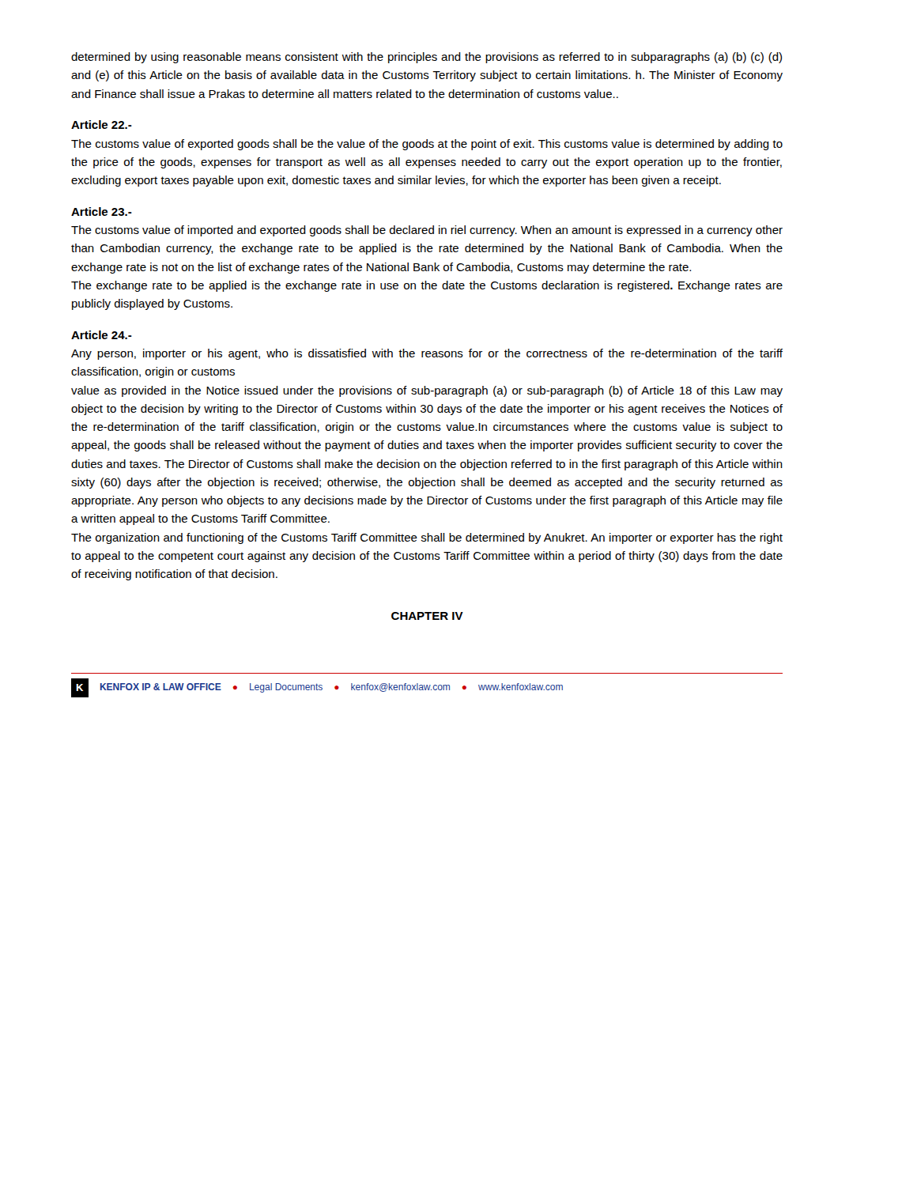determined by using reasonable means consistent with the principles and the provisions as referred to in subparagraphs (a) (b) (c) (d) and (e) of this Article on the basis of available data in the Customs Territory subject to certain limitations. h. The Minister of Economy and Finance shall issue a Prakas to determine all matters related to the determination of customs value..
Article 22.-
The customs value of exported goods shall be the value of the goods at the point of exit. This customs value is determined by adding to the price of the goods, expenses for transport as well as all expenses needed to carry out the export operation up to the frontier, excluding export taxes payable upon exit, domestic taxes and similar levies, for which the exporter has been given a receipt.
Article 23.-
The customs value of imported and exported goods shall be declared in riel currency. When an amount is expressed in a currency other than Cambodian currency, the exchange rate to be applied is the rate determined by the National Bank of Cambodia. When the exchange rate is not on the list of exchange rates of the National Bank of Cambodia, Customs may determine the rate.
The exchange rate to be applied is the exchange rate in use on the date the Customs declaration is registered. Exchange rates are publicly displayed by Customs.
Article 24.-
Any person, importer or his agent, who is dissatisfied with the reasons for or the correctness of the re-determination of the tariff classification, origin or customs
value as provided in the Notice issued under the provisions of sub-paragraph (a) or sub-paragraph (b) of Article 18 of this Law may object to the decision by writing to the Director of Customs within 30 days of the date the importer or his agent receives the Notices of the re-determination of the tariff classification, origin or the customs value.In circumstances where the customs value is subject to appeal, the goods shall be released without the payment of duties and taxes when the importer provides sufficient security to cover the duties and taxes. The Director of Customs shall make the decision on the objection referred to in the first paragraph of this Article within sixty (60) days after the objection is received; otherwise, the objection shall be deemed as accepted and the security returned as appropriate. Any person who objects to any decisions made by the Director of Customs under the first paragraph of this Article may file a written appeal to the Customs Tariff Committee.
The organization and functioning of the Customs Tariff Committee shall be determined by Anukret. An importer or exporter has the right to appeal to the competent court against any decision of the Customs Tariff Committee within a period of thirty (30) days from the date of receiving notification of that decision.
CHAPTER IV
K KENFOX IP & LAW OFFICE ● Legal Documents ● kenfox@kenfoxlaw.com ● www.kenfoxlaw.com